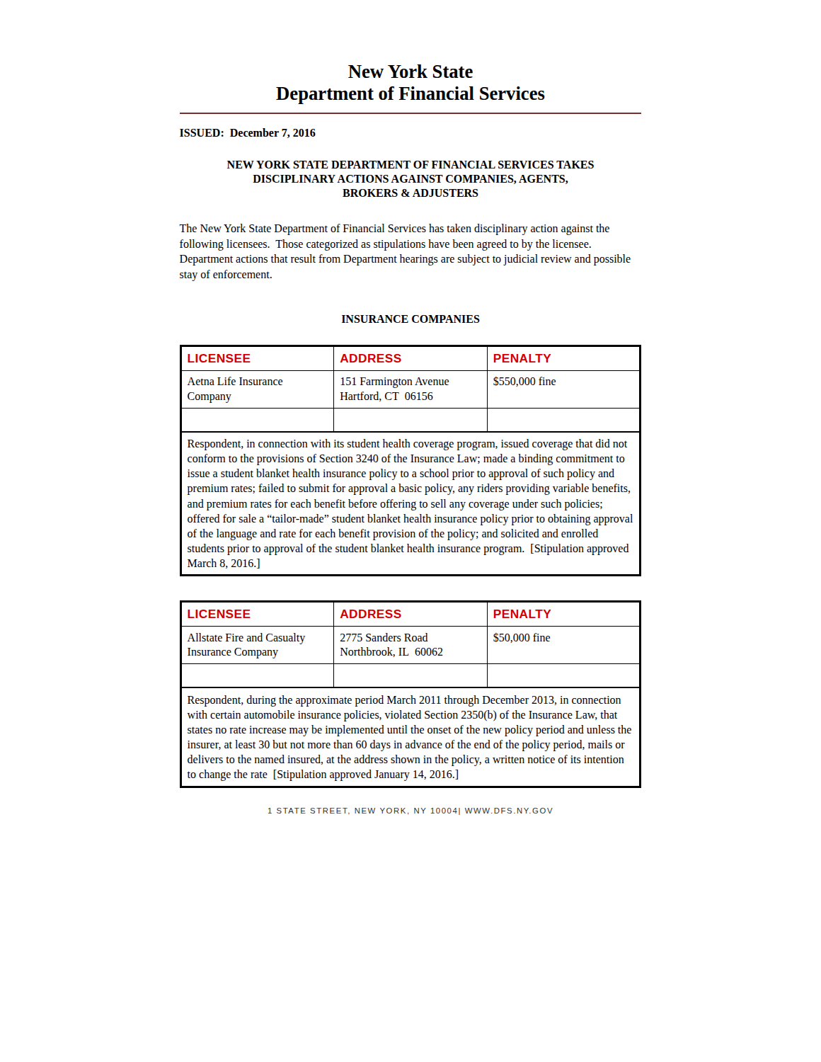New York State
Department of Financial Services
ISSUED: December 7, 2016
NEW YORK STATE DEPARTMENT OF FINANCIAL SERVICES TAKES
DISCIPLINARY ACTIONS AGAINST COMPANIES, AGENTS,
BROKERS & ADJUSTERS
The New York State Department of Financial Services has taken disciplinary action against the following licensees. Those categorized as stipulations have been agreed to by the licensee. Department actions that result from Department hearings are subject to judicial review and possible stay of enforcement.
INSURANCE COMPANIES
| LICENSEE | ADDRESS | PENALTY |
| --- | --- | --- |
| Aetna Life Insurance Company | 151 Farmington Avenue Hartford, CT 06156 | $550,000 fine |
| Respondent, in connection with its student health coverage program, issued coverage that did not conform to the provisions of Section 3240 of the Insurance Law; made a binding commitment to issue a student blanket health insurance policy to a school prior to approval of such policy and premium rates; failed to submit for approval a basic policy, any riders providing variable benefits, and premium rates for each benefit before offering to sell any coverage under such policies; offered for sale a “tailor-made” student blanket health insurance policy prior to obtaining approval of the language and rate for each benefit provision of the policy; and solicited and enrolled students prior to approval of the student blanket health insurance program. [Stipulation approved March 8, 2016.] |
| LICENSEE | ADDRESS | PENALTY |
| --- | --- | --- |
| Allstate Fire and Casualty Insurance Company | 2775 Sanders Road Northbrook, IL 60062 | $50,000 fine |
| Respondent, during the approximate period March 2011 through December 2013, in connection with certain automobile insurance policies, violated Section 2350(b) of the Insurance Law, that states no rate increase may be implemented until the onset of the new policy period and unless the insurer, at least 30 but not more than 60 days in advance of the end of the policy period, mails or delivers to the named insured, at the address shown in the policy, a written notice of its intention to change the rate [Stipulation approved January 14, 2016.] |
1 STATE STREET, NEW YORK, NY 10004| WWW.DFS.NY.GOV